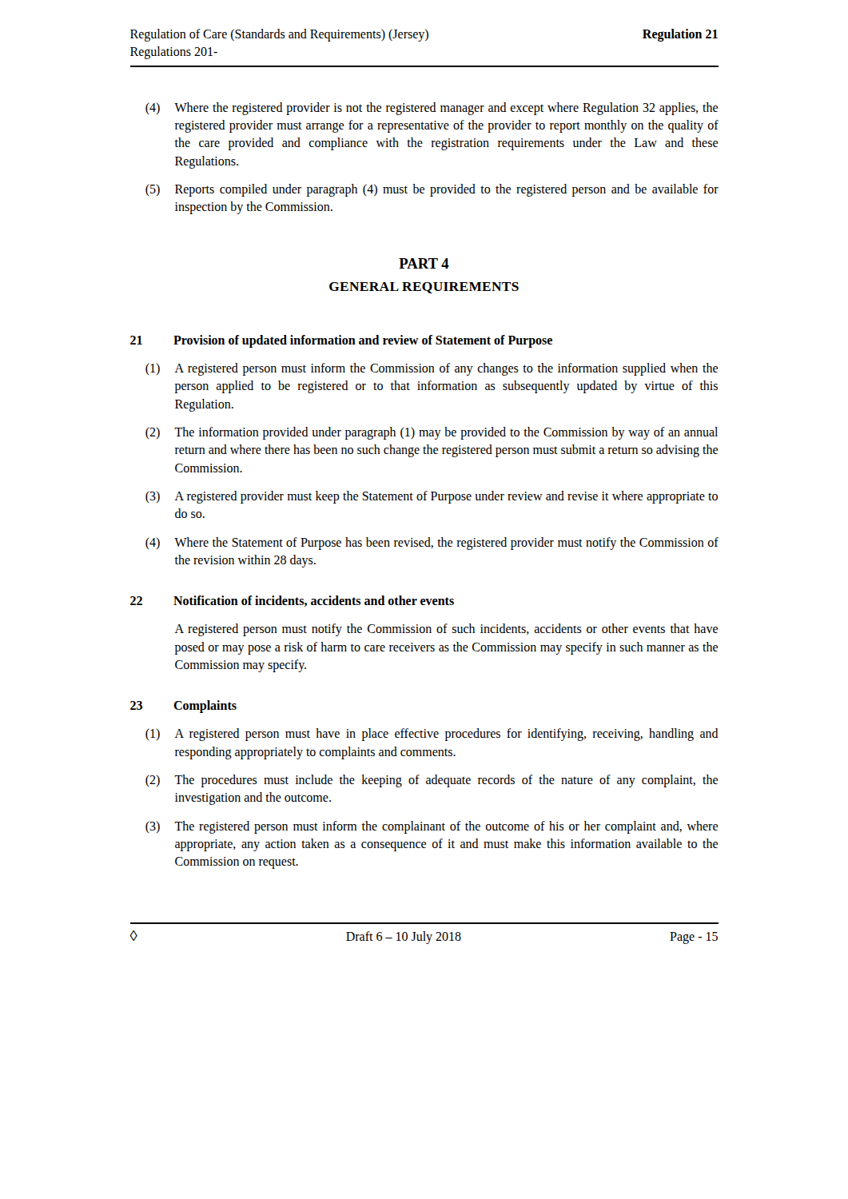Regulation of Care (Standards and Requirements) (Jersey)
Regulations 201-
Regulation 21
(4) Where the registered provider is not the registered manager and except where Regulation 32 applies, the registered provider must arrange for a representative of the provider to report monthly on the quality of the care provided and compliance with the registration requirements under the Law and these Regulations.
(5) Reports compiled under paragraph (4) must be provided to the registered person and be available for inspection by the Commission.
PART 4
GENERAL REQUIREMENTS
21 Provision of updated information and review of Statement of Purpose
(1) A registered person must inform the Commission of any changes to the information supplied when the person applied to be registered or to that information as subsequently updated by virtue of this Regulation.
(2) The information provided under paragraph (1) may be provided to the Commission by way of an annual return and where there has been no such change the registered person must submit a return so advising the Commission.
(3) A registered provider must keep the Statement of Purpose under review and revise it where appropriate to do so.
(4) Where the Statement of Purpose has been revised, the registered provider must notify the Commission of the revision within 28 days.
22 Notification of incidents, accidents and other events
A registered person must notify the Commission of such incidents, accidents or other events that have posed or may pose a risk of harm to care receivers as the Commission may specify in such manner as the Commission may specify.
23 Complaints
(1) A registered person must have in place effective procedures for identifying, receiving, handling and responding appropriately to complaints and comments.
(2) The procedures must include the keeping of adequate records of the nature of any complaint, the investigation and the outcome.
(3) The registered person must inform the complainant of the outcome of his or her complaint and, where appropriate, any action taken as a consequence of it and must make this information available to the Commission on request.
◊ Draft 6 – 10 July 2018 Page - 15